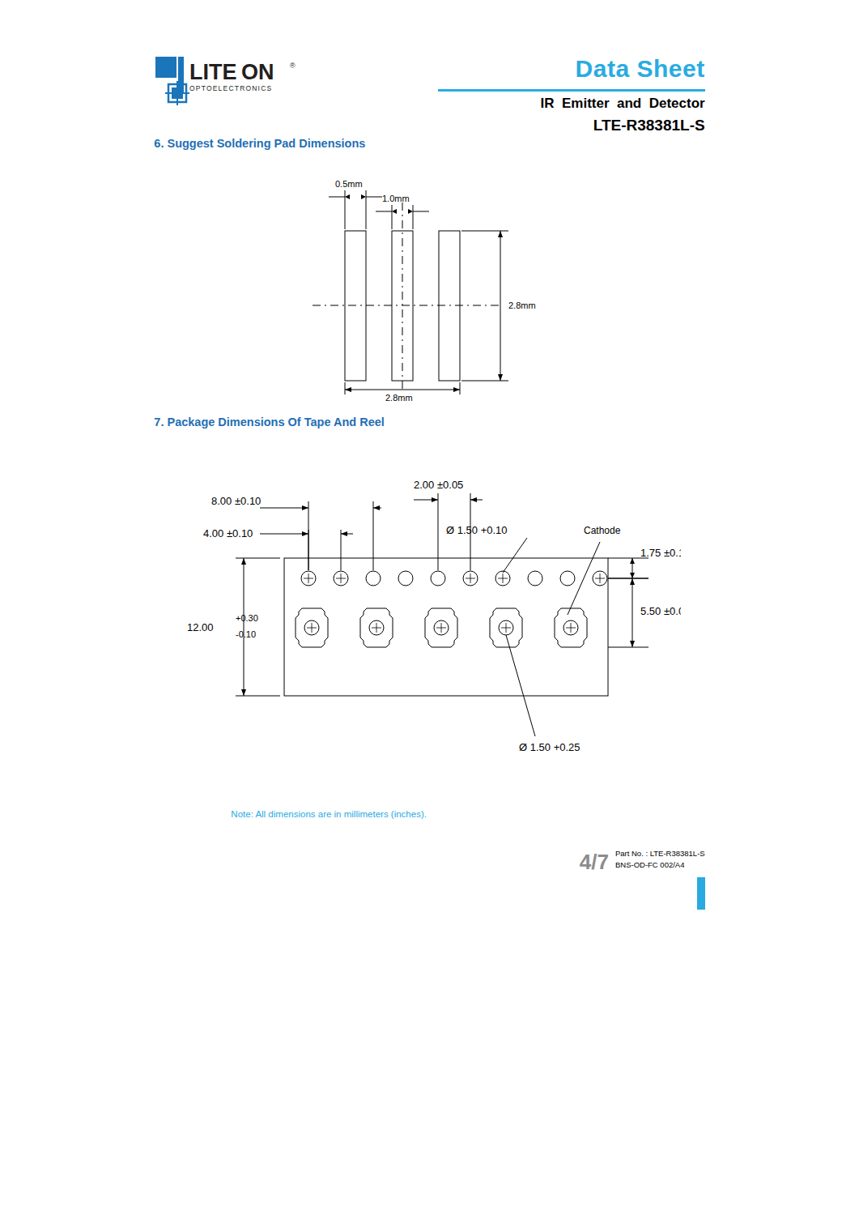LITE ON ® OPTOELECTRONICS
Data Sheet
IR Emitter and Detector
LTE-R38381L-S
6. Suggest Soldering Pad Dimensions
0.5mm 1.0mm 2.8mm 2.8mm
7. Package Dimensions Of Tape And Reel
8.00 ±0.10 4.00 ±0.10 2.00 ±0.05 12.00 +0.30 -0.10 Ø 1.50 +0.10 Cathode 1.75 ±0.10 5.50 ±0.05 Ø 1.50 +0.25
Note: All dimensions are in millimeters (inches).
4/7
Part No. : LTE-R38381L-S
BNS-OD-FC 002/A4